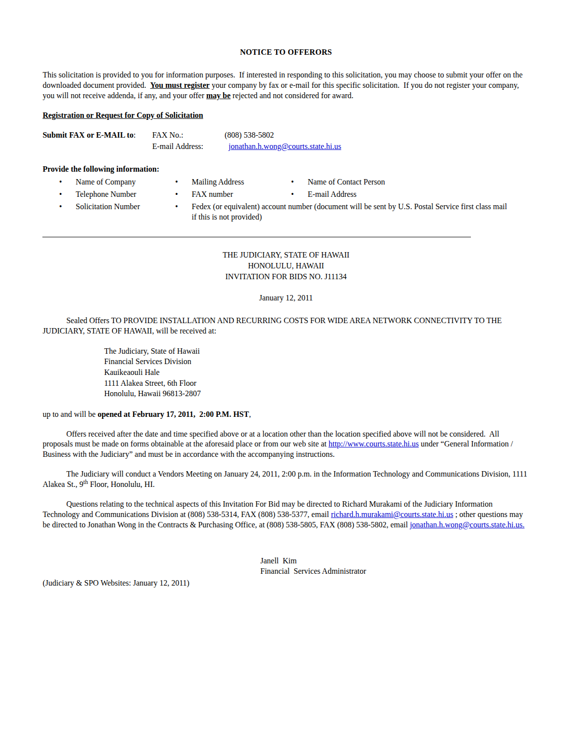NOTICE TO OFFERORS
This solicitation is provided to you for information purposes. If interested in responding to this solicitation, you may choose to submit your offer on the downloaded document provided. You must register your company by fax or e-mail for this specific solicitation. If you do not register your company, you will not receive addenda, if any, and your offer may be rejected and not considered for award.
Registration or Request for Copy of Solicitation
| Submit FAX or E-MAIL to : | FAX No.: | (808) 538-5802 |
| | E-mail Address: | jonathan.h.wong@courts.state.hi.us |
Provide the following information:
| • | Name of Company | • | Mailing Address | • | Name of Contact Person |
| • | Telephone Number | • | FAX number | • | E-mail Address |
| • | Solicitation Number | • | Fedex (or equivalent) account number (document will be sent by U.S. Postal Service first class mail if this is not provided) |
THE JUDICIARY, STATE OF HAWAII
HONOLULU, HAWAII
INVITATION FOR BIDS NO. J11134
January 12, 2011
Sealed Offers TO PROVIDE INSTALLATION AND RECURRING COSTS FOR WIDE AREA NETWORK CONNECTIVITY TO THE JUDICIARY, STATE OF HAWAII, will be received at:
The Judiciary, State of Hawaii
Financial Services Division
Kauikeaouli Hale
1111 Alakea Street, 6th Floor
Honolulu, Hawaii 96813-2807
up to and will be opened at February 17, 2011, 2:00 P.M. HST,
Offers received after the date and time specified above or at a location other than the location specified above will not be considered. All proposals must be made on forms obtainable at the aforesaid place or from our web site at http://www.courts.state.hi.us under “General Information / Business with the Judiciary” and must be in accordance with the accompanying instructions.
The Judiciary will conduct a Vendors Meeting on January 24, 2011, 2:00 p.m. in the Information Technology and Communications Division, 1111 Alakea St., 9th Floor, Honolulu, HI.
Questions relating to the technical aspects of this Invitation For Bid may be directed to Richard Murakami of the Judiciary Information Technology and Communications Division at (808) 538-5314, FAX (808) 538-5377, email richard.h.murakami@courts.state.hi.us ; other questions may be directed to Jonathan Wong in the Contracts & Purchasing Office, at (808) 538-5805, FAX (808) 538-5802, email jonathan.h.wong@courts.state.hi.us.
Janell Kim
Financial Services Administrator
(Judiciary & SPO Websites: January 12, 2011)